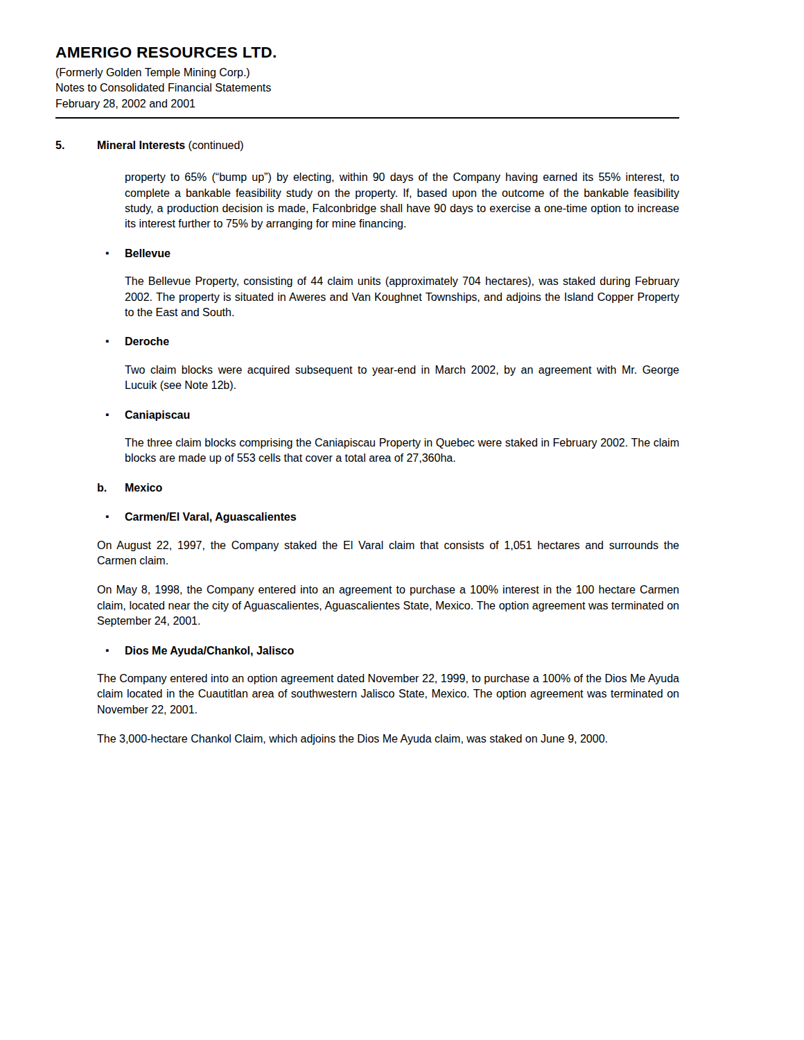AMERIGO RESOURCES LTD.
(Formerly Golden Temple Mining Corp.)
Notes to Consolidated Financial Statements
February 28, 2002 and 2001
5. Mineral Interests (continued)
property to 65% (“bump up”) by electing, within 90 days of the Company having earned its 55% interest, to complete a bankable feasibility study on the property. If, based upon the outcome of the bankable feasibility study, a production decision is made, Falconbridge shall have 90 days to exercise a one-time option to increase its interest further to 75% by arranging for mine financing.
Bellevue
The Bellevue Property, consisting of 44 claim units (approximately 704 hectares), was staked during February 2002. The property is situated in Aweres and Van Koughnet Townships, and adjoins the Island Copper Property to the East and South.
Deroche
Two claim blocks were acquired subsequent to year-end in March 2002, by an agreement with Mr. George Lucuik (see Note 12b).
Caniapiscau
The three claim blocks comprising the Caniapiscau Property in Quebec were staked in February 2002. The claim blocks are made up of 553 cells that cover a total area of 27,360ha.
b. Mexico
Carmen/El Varal, Aguascalientes
On August 22, 1997, the Company staked the El Varal claim that consists of 1,051 hectares and surrounds the Carmen claim.
On May 8, 1998, the Company entered into an agreement to purchase a 100% interest in the 100 hectare Carmen claim, located near the city of Aguascalientes, Aguascalientes State, Mexico. The option agreement was terminated on September 24, 2001.
Dios Me Ayuda/Chankol, Jalisco
The Company entered into an option agreement dated November 22, 1999, to purchase a 100% of the Dios Me Ayuda claim located in the Cuautitlan area of southwestern Jalisco State, Mexico. The option agreement was terminated on November 22, 2001.
The 3,000-hectare Chankol Claim, which adjoins the Dios Me Ayuda claim, was staked on June 9, 2000.